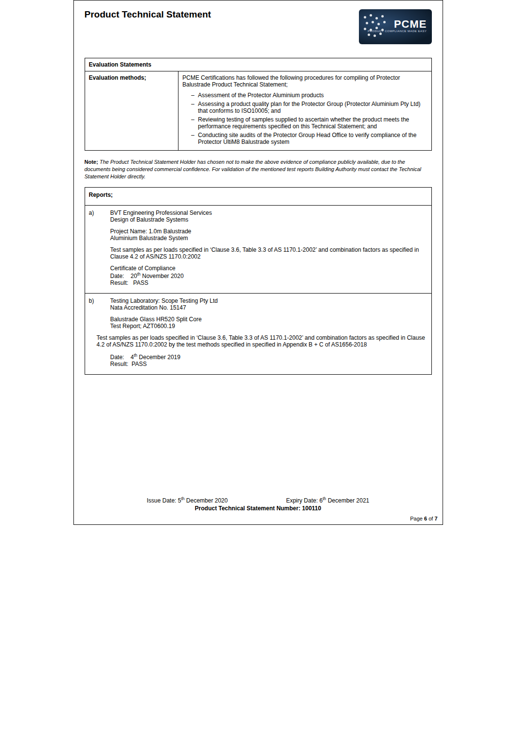Product Technical Statement
PCME
PRODUCT COMPLIANCE MADE EASY
| Evaluation Statements |
| Evaluation methods; | PCME Certifications has followed the following procedures for compiling of Protector Balustrade Product Technical Statement; Assessment of the Protector Aluminium products Assessing a product quality plan for the Protector Group (Protector Aluminium Pty Ltd) that conforms to ISO10005; and Reviewing testing of samples supplied to ascertain whether the product meets the performance requirements specified on this Technical Statement; and Conducting site audits of the Protector Group Head Office to verify compliance of the Protector UltiM8 Balustrade system |
Note; The Product Technical Statement Holder has chosen not to make the above evidence of compliance publicly available, due to the documents being considered commercial confidence. For validation of the mentioned test reports Building Authority must contact the Technical Statement Holder directly.
| Reports; |
| a) | BVT Engineering Professional Services Design of Balustrade Systems Project Name: 1.0m Balustrade Aluminium Balustrade System Test samples as per loads specified in ‘Clause 3.6, Table 3.3 of AS 1170.1-2002’ and combination factors as specified in Clause 4.2 of AS/NZS 1170.0:2002 Certificate of Compliance Date: 20 th November 2020 Result: PASS |
| b) | Testing Laboratory: Scope Testing Pty Ltd Nata Accreditation No. 15147 Balustrade Glass HR520 Split Core Test Report; AZT0600.19 Test samples as per loads specified in ‘Clause 3.6, Table 3.3 of AS 1170.1-2002’ and combination factors as specified in Clause 4.2 of AS/NZS 1170.0:2002 by the test methods specified in specified in Appendix B + C of AS1656-2018 Date: 4 th December 2019 Result: PASS |
Issue Date: 5th December 2020 Expiry Date: 6th December 2021
Product Technical Statement Number: 100110
Page 6 of 7